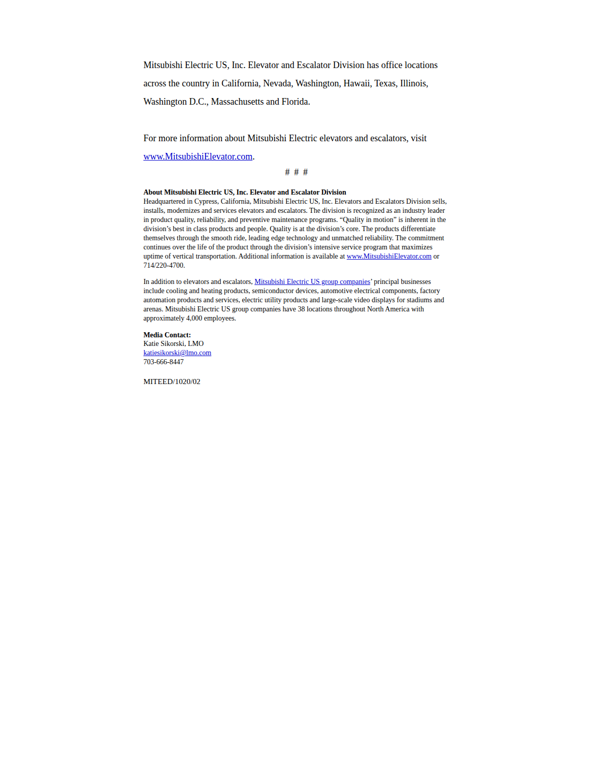Mitsubishi Electric US, Inc. Elevator and Escalator Division has office locations across the country in California, Nevada, Washington, Hawaii, Texas, Illinois, Washington D.C., Massachusetts and Florida.
For more information about Mitsubishi Electric elevators and escalators, visit www.MitsubishiElevator.com.
# # #
About Mitsubishi Electric US, Inc. Elevator and Escalator Division
Headquartered in Cypress, California, Mitsubishi Electric US, Inc. Elevators and Escalators Division sells, installs, modernizes and services elevators and escalators. The division is recognized as an industry leader in product quality, reliability, and preventive maintenance programs. “Quality in motion” is inherent in the division’s best in class products and people. Quality is at the division’s core. The products differentiate themselves through the smooth ride, leading edge technology and unmatched reliability. The commitment continues over the life of the product through the division’s intensive service program that maximizes uptime of vertical transportation. Additional information is available at www.MitsubishiElevator.com or 714/220-4700.
In addition to elevators and escalators, Mitsubishi Electric US group companies’ principal businesses include cooling and heating products, semiconductor devices, automotive electrical components, factory automation products and services, electric utility products and large-scale video displays for stadiums and arenas. Mitsubishi Electric US group companies have 38 locations throughout North America with approximately 4,000 employees.
Media Contact:
Katie Sikorski, LMO
katiesikorski@lmo.com
703-666-8447
MITEED/1020/02